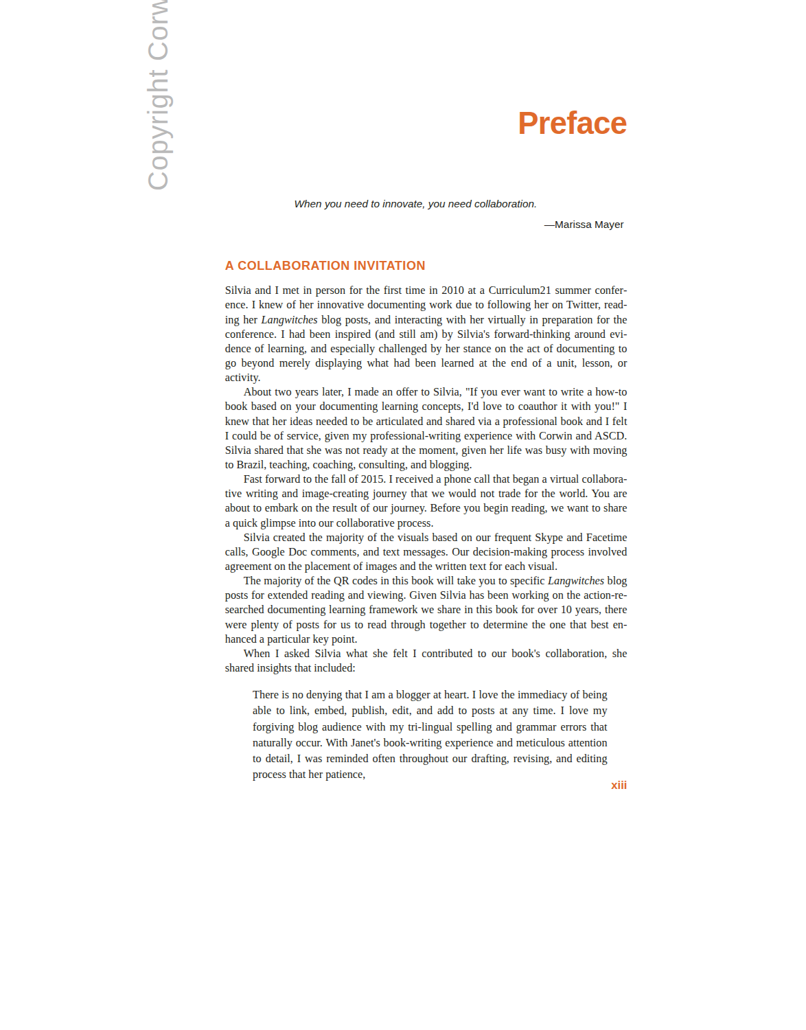Copyright Corwin 2018
Preface
When you need to innovate, you need collaboration.
—Marissa Mayer
A COLLABORATION INVITATION
Silvia and I met in person for the first time in 2010 at a Curriculum21 summer conference. I knew of her innovative documenting work due to following her on Twitter, reading her Langwitches blog posts, and interacting with her virtually in preparation for the conference. I had been inspired (and still am) by Silvia's forward-thinking around evidence of learning, and especially challenged by her stance on the act of documenting to go beyond merely displaying what had been learned at the end of a unit, lesson, or activity.
About two years later, I made an offer to Silvia, "If you ever want to write a how-to book based on your documenting learning concepts, I'd love to coauthor it with you!" I knew that her ideas needed to be articulated and shared via a professional book and I felt I could be of service, given my professional-writing experience with Corwin and ASCD. Silvia shared that she was not ready at the moment, given her life was busy with moving to Brazil, teaching, coaching, consulting, and blogging.
Fast forward to the fall of 2015. I received a phone call that began a virtual collaborative writing and image-creating journey that we would not trade for the world. You are about to embark on the result of our journey. Before you begin reading, we want to share a quick glimpse into our collaborative process.
Silvia created the majority of the visuals based on our frequent Skype and Facetime calls, Google Doc comments, and text messages. Our decision-making process involved agreement on the placement of images and the written text for each visual.
The majority of the QR codes in this book will take you to specific Langwitches blog posts for extended reading and viewing. Given Silvia has been working on the action-researched documenting learning framework we share in this book for over 10 years, there were plenty of posts for us to read through together to determine the one that best enhanced a particular key point.
When I asked Silvia what she felt I contributed to our book's collaboration, she shared insights that included:
There is no denying that I am a blogger at heart. I love the immediacy of being able to link, embed, publish, edit, and add to posts at any time. I love my forgiving blog audience with my tri-lingual spelling and grammar errors that naturally occur. With Janet's book-writing experience and meticulous attention to detail, I was reminded often throughout our drafting, revising, and editing process that her patience,
xiii